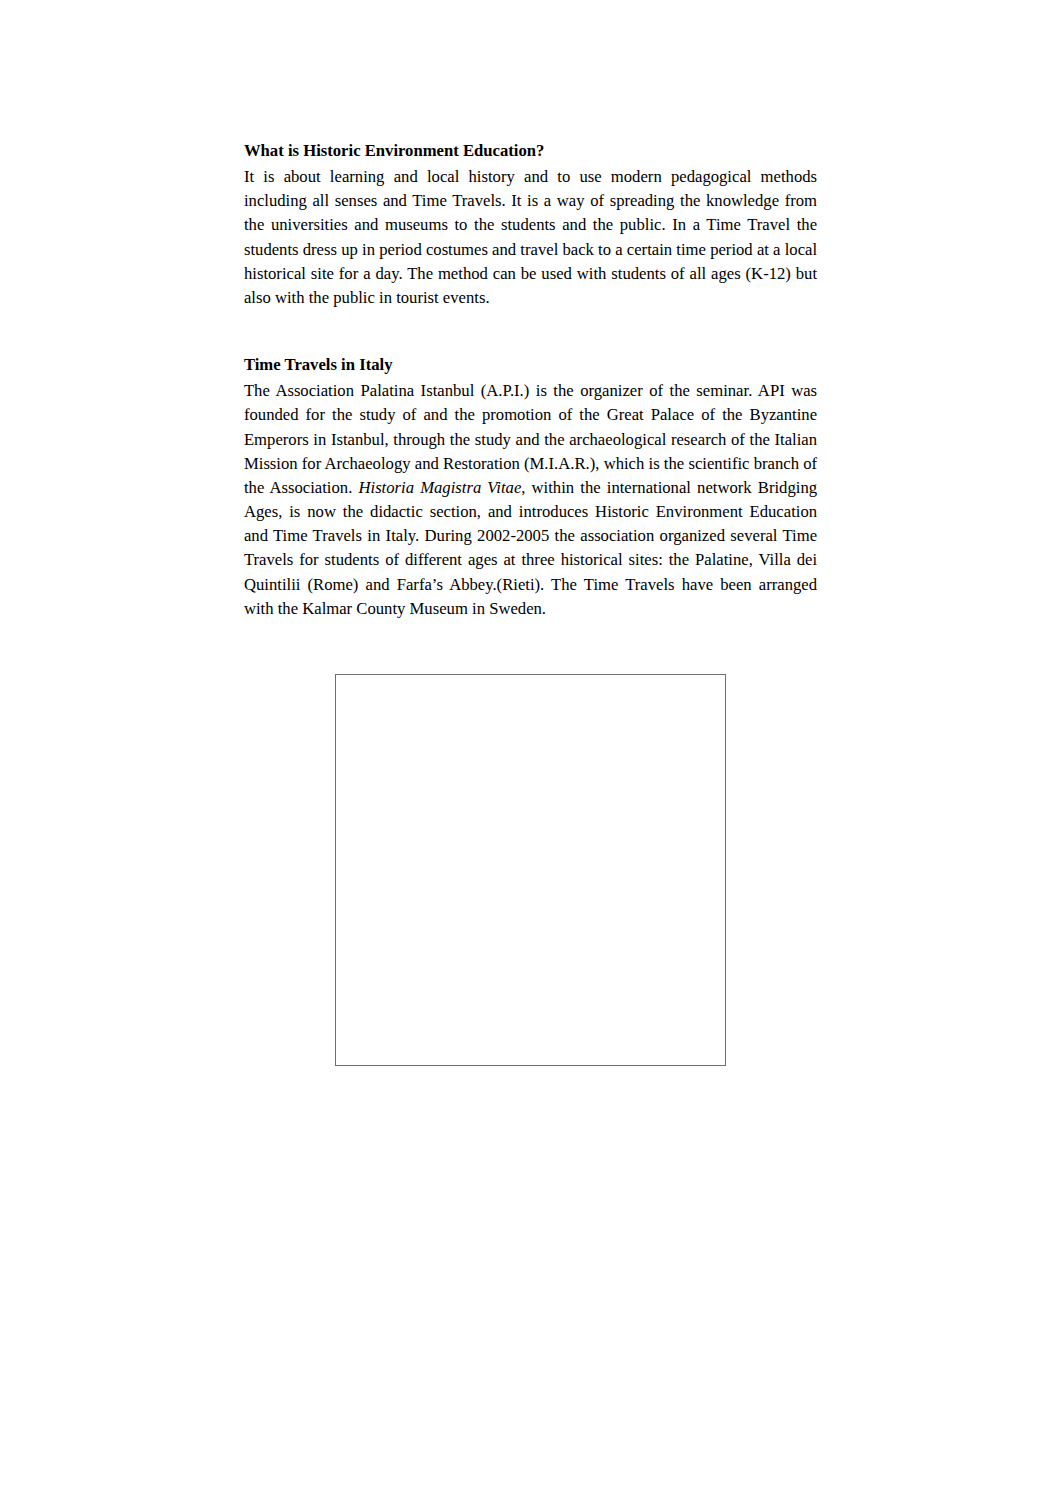What is Historic Environment Education?
It is about learning and local history and to use modern pedagogical methods including all senses and Time Travels. It is a way of spreading the knowledge from the universities and museums to the students and the public. In a Time Travel the students dress up in period costumes and travel back to a certain time period at a local historical site for a day. The method can be used with students of all ages (K-12) but also with the public in tourist events.
Time Travels in Italy
The Association Palatina Istanbul (A.P.I.) is the organizer of the seminar. API was founded for the study of and the promotion of the Great Palace of the Byzantine Emperors in Istanbul, through the study and the archaeological research of the Italian Mission for Archaeology and Restoration (M.I.A.R.), which is the scientific branch of the Association. Historia Magistra Vitae, within the international network Bridging Ages, is now the didactic section, and introduces Historic Environment Education and Time Travels in Italy. During 2002-2005 the association organized several Time Travels for students of different ages at three historical sites: the Palatine, Villa dei Quintilii (Rome) and Farfa’s Abbey.(Rieti). The Time Travels have been arranged with the Kalmar County Museum in Sweden.